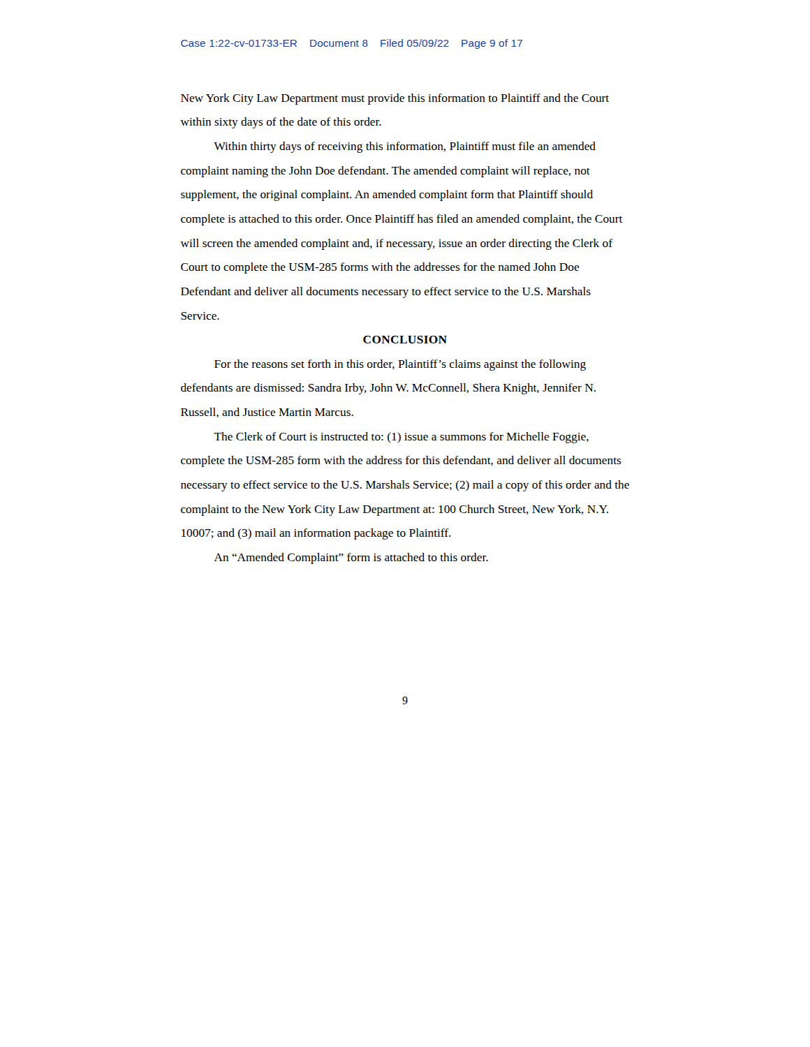Case 1:22-cv-01733-ER Document 8 Filed 05/09/22 Page 9 of 17
New York City Law Department must provide this information to Plaintiff and the Court within sixty days of the date of this order.
Within thirty days of receiving this information, Plaintiff must file an amended complaint naming the John Doe defendant. The amended complaint will replace, not supplement, the original complaint. An amended complaint form that Plaintiff should complete is attached to this order. Once Plaintiff has filed an amended complaint, the Court will screen the amended complaint and, if necessary, issue an order directing the Clerk of Court to complete the USM-285 forms with the addresses for the named John Doe Defendant and deliver all documents necessary to effect service to the U.S. Marshals Service.
CONCLUSION
For the reasons set forth in this order, Plaintiff’s claims against the following defendants are dismissed: Sandra Irby, John W. McConnell, Shera Knight, Jennifer N. Russell, and Justice Martin Marcus.
The Clerk of Court is instructed to: (1) issue a summons for Michelle Foggie, complete the USM-285 form with the address for this defendant, and deliver all documents necessary to effect service to the U.S. Marshals Service; (2) mail a copy of this order and the complaint to the New York City Law Department at: 100 Church Street, New York, N.Y. 10007; and (3) mail an information package to Plaintiff.
An “Amended Complaint” form is attached to this order.
9